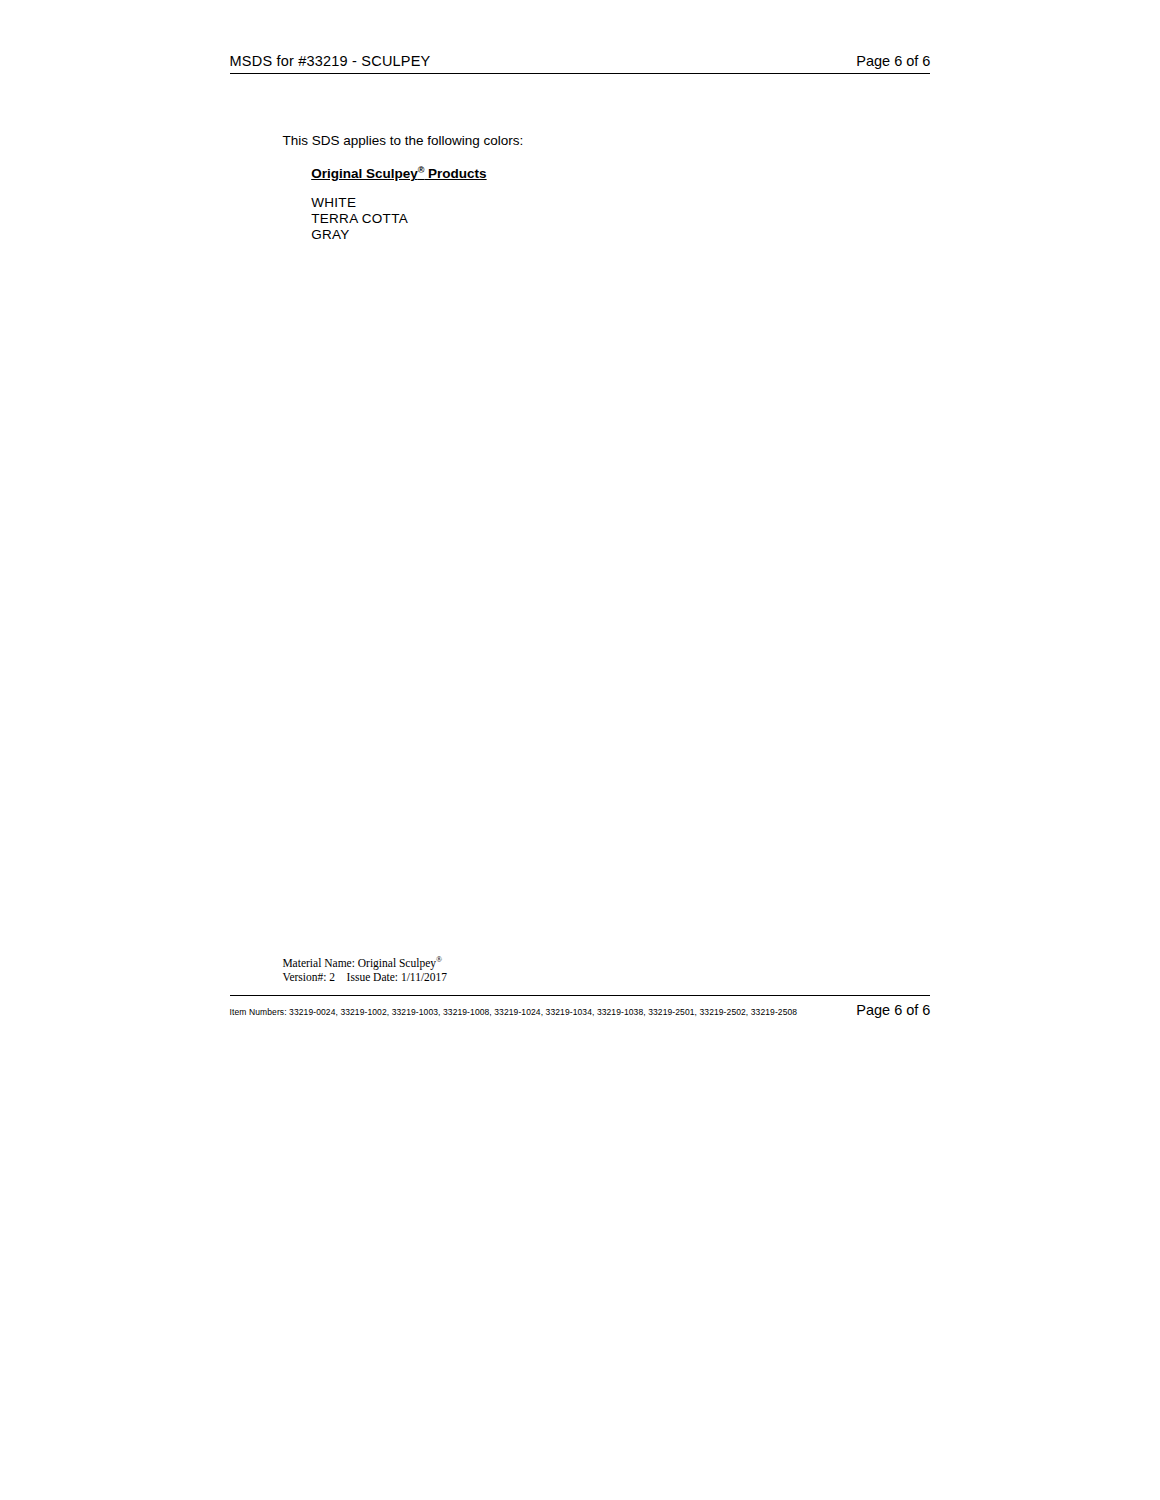MSDS for #33219 - SCULPEY
Page 6 of 6
This SDS applies to the following colors:
Original Sculpey® Products
WHITE
TERRA COTTA
GRAY
Material Name: Original Sculpey®
Version#: 2 Issue Date: 1/11/2017
Item Numbers: 33219-0024, 33219-1002, 33219-1003, 33219-1008, 33219-1024, 33219-1034, 33219-1038, 33219-2501, 33219-2502, 33219-2508
Page 6 of 6